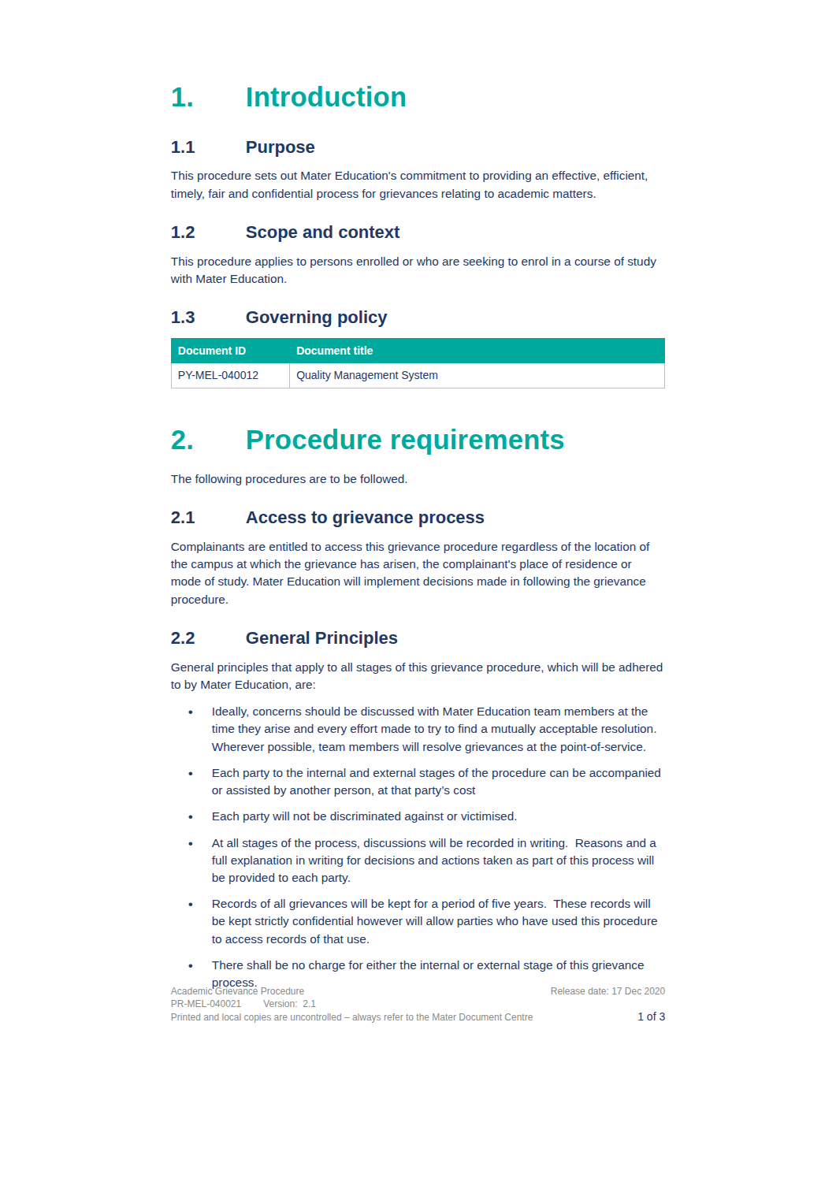1. Introduction
1.1 Purpose
This procedure sets out Mater Education's commitment to providing an effective, efficient, timely, fair and confidential process for grievances relating to academic matters.
1.2 Scope and context
This procedure applies to persons enrolled or who are seeking to enrol in a course of study with Mater Education.
1.3 Governing policy
| Document ID | Document title |
| --- | --- |
| PY-MEL-040012 | Quality Management System |
2. Procedure requirements
The following procedures are to be followed.
2.1 Access to grievance process
Complainants are entitled to access this grievance procedure regardless of the location of the campus at which the grievance has arisen, the complainant's place of residence or mode of study. Mater Education will implement decisions made in following the grievance procedure.
2.2 General Principles
General principles that apply to all stages of this grievance procedure, which will be adhered to by Mater Education, are:
Ideally, concerns should be discussed with Mater Education team members at the time they arise and every effort made to try to find a mutually acceptable resolution. Wherever possible, team members will resolve grievances at the point-of-service.
Each party to the internal and external stages of the procedure can be accompanied or assisted by another person, at that party’s cost
Each party will not be discriminated against or victimised.
At all stages of the process, discussions will be recorded in writing. Reasons and a full explanation in writing for decisions and actions taken as part of this process will be provided to each party.
Records of all grievances will be kept for a period of five years. These records will be kept strictly confidential however will allow parties who have used this procedure to access records of that use.
There shall be no charge for either the internal or external stage of this grievance process.
Academic Grievance Procedure
Release date: 17 Dec 2020
PR-MEL-040021Version: 2.1
Printed and local copies are uncontrolled – always refer to the Mater Document Centre
1 of 3